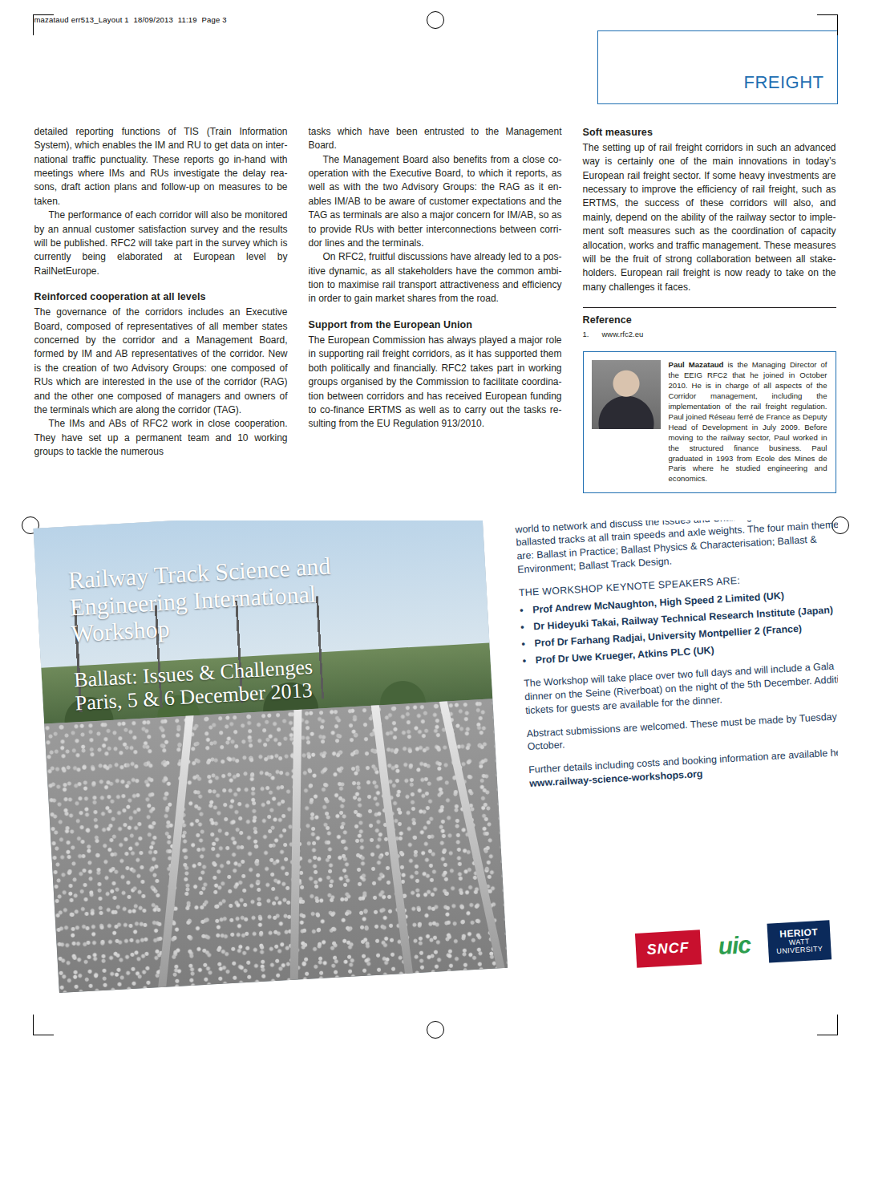mazataud err513_Layout 1 18/09/2013 11:19 Page 3
FREIGHT
detailed reporting functions of TIS (Train Information System), which enables the IM and RU to get data on international traffic punctuality. These reports go in-hand with meetings where IMs and RUs investigate the delay reasons, draft action plans and follow-up on measures to be taken.
The performance of each corridor will also be monitored by an annual customer satisfaction survey and the results will be published. RFC2 will take part in the survey which is currently being elaborated at European level by RailNetEurope.
Reinforced cooperation at all levels
The governance of the corridors includes an Executive Board, composed of representatives of all member states concerned by the corridor and a Management Board, formed by IM and AB representatives of the corridor. New is the creation of two Advisory Groups: one composed of RUs which are interested in the use of the corridor (RAG) and the other one composed of managers and owners of the terminals which are along the corridor (TAG).
The IMs and ABs of RFC2 work in close cooperation. They have set up a permanent team and 10 working groups to tackle the numerous
tasks which have been entrusted to the Management Board.
The Management Board also benefits from a close cooperation with the Executive Board, to which it reports, as well as with the two Advisory Groups: the RAG as it enables IM/AB to be aware of customer expectations and the TAG as terminals are also a major concern for IM/AB, so as to provide RUs with better interconnections between corridor lines and the terminals.
On RFC2, fruitful discussions have already led to a positive dynamic, as all stakeholders have the common ambition to maximise rail transport attractiveness and efficiency in order to gain market shares from the road.
Support from the European Union
The European Commission has always played a major role in supporting rail freight corridors, as it has supported them both politically and financially. RFC2 takes part in working groups organised by the Commission to facilitate coordination between corridors and has received European funding to co-finance ERTMS as well as to carry out the tasks resulting from the EU Regulation 913/2010.
Soft measures
The setting up of rail freight corridors in such an advanced way is certainly one of the main innovations in today’s European rail freight sector. If some heavy investments are necessary to improve the efficiency of rail freight, such as ERTMS, the success of these corridors will also, and mainly, depend on the ability of the railway sector to implement soft measures such as the coordination of capacity allocation, works and traffic management. These measures will be the fruit of strong collaboration between all stakeholders. European rail freight is now ready to take on the many challenges it faces.
Reference
1. www.rfc2.eu
Paul Mazataud is the Managing Director of the EEIG RFC2 that he joined in October 2010. He is in charge of all aspects of the Corridor management, including the implementation of the rail freight regulation. Paul joined Réseau ferré de France as Deputy Head of Development in July 2009. Before moving to the railway sector, Paul worked in the structured finance business. Paul graduated in 1993 from Ecole des Mines de Paris where he studied engineering and economics.
Railway Track Science and
Engineering International
Workshop Ballast: Issues & Challenges
Paris, 5 & 6 December 2013
This inaugural workshop will bring together key people from around the world to network and discuss the Issues and Challenges surrounding ballasted tracks at all train speeds and axle weights. The four main themes are: Ballast in Practice; Ballast Physics & Characterisation; Ballast & Environment; Ballast Track Design.
THE WORKSHOP KEYNOTE SPEAKERS ARE:
Prof Andrew McNaughton, High Speed 2 Limited (UK)
Dr Hideyuki Takai, Railway Technical Research Institute (Japan)
Prof Dr Farhang Radjai, University Montpellier 2 (France)
Prof Dr Uwe Krueger, Atkins PLC (UK)
The Workshop will take place over two full days and will include a Gala dinner on the Seine (Riverboat) on the night of the 5th December. Additional tickets for guests are available for the dinner.
Abstract submissions are welcomed. These must be made by Tuesday 1st October.
Further details including costs and booking information are available here:
www.railway-science-workshops.org
SNCF
uic
HERIOTWATT
UNIVERSITY